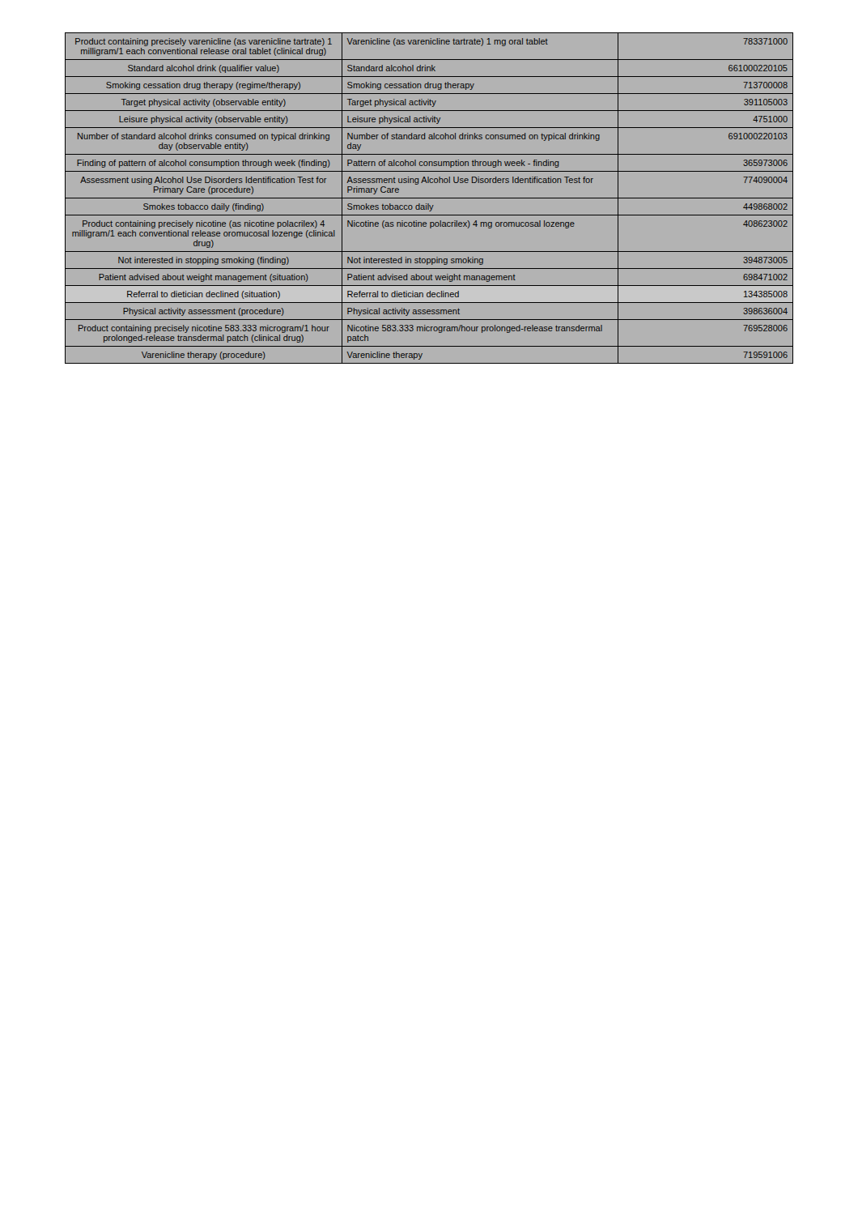| Product containing precisely varenicline (as varenicline tartrate) 1 milligram/1 each conventional release oral tablet (clinical drug) | Varenicline (as varenicline tartrate) 1 mg oral tablet | 783371000 |
| Standard alcohol drink (qualifier value) | Standard alcohol drink | 661000220105 |
| Smoking cessation drug therapy (regime/therapy) | Smoking cessation drug therapy | 713700008 |
| Target physical activity (observable entity) | Target physical activity | 391105003 |
| Leisure physical activity (observable entity) | Leisure physical activity | 4751000 |
| Number of standard alcohol drinks consumed on typical drinking day (observable entity) | Number of standard alcohol drinks consumed on typical drinking day | 691000220103 |
| Finding of pattern of alcohol consumption through week (finding) | Pattern of alcohol consumption through week - finding | 365973006 |
| Assessment using Alcohol Use Disorders Identification Test for Primary Care (procedure) | Assessment using Alcohol Use Disorders Identification Test for Primary Care | 774090004 |
| Smokes tobacco daily (finding) | Smokes tobacco daily | 449868002 |
| Product containing precisely nicotine (as nicotine polacrilex) 4 milligram/1 each conventional release oromucosal lozenge (clinical drug) | Nicotine (as nicotine polacrilex) 4 mg oromucosal lozenge | 408623002 |
| Not interested in stopping smoking (finding) | Not interested in stopping smoking | 394873005 |
| Patient advised about weight management (situation) | Patient advised about weight management | 698471002 |
| Referral to dietician declined (situation) | Referral to dietician declined | 134385008 |
| Physical activity assessment (procedure) | Physical activity assessment | 398636004 |
| Product containing precisely nicotine 583.333 microgram/1 hour prolonged-release transdermal patch (clinical drug) | Nicotine 583.333 microgram/hour prolonged-release transdermal patch | 769528006 |
| Varenicline therapy (procedure) | Varenicline therapy | 719591006 |